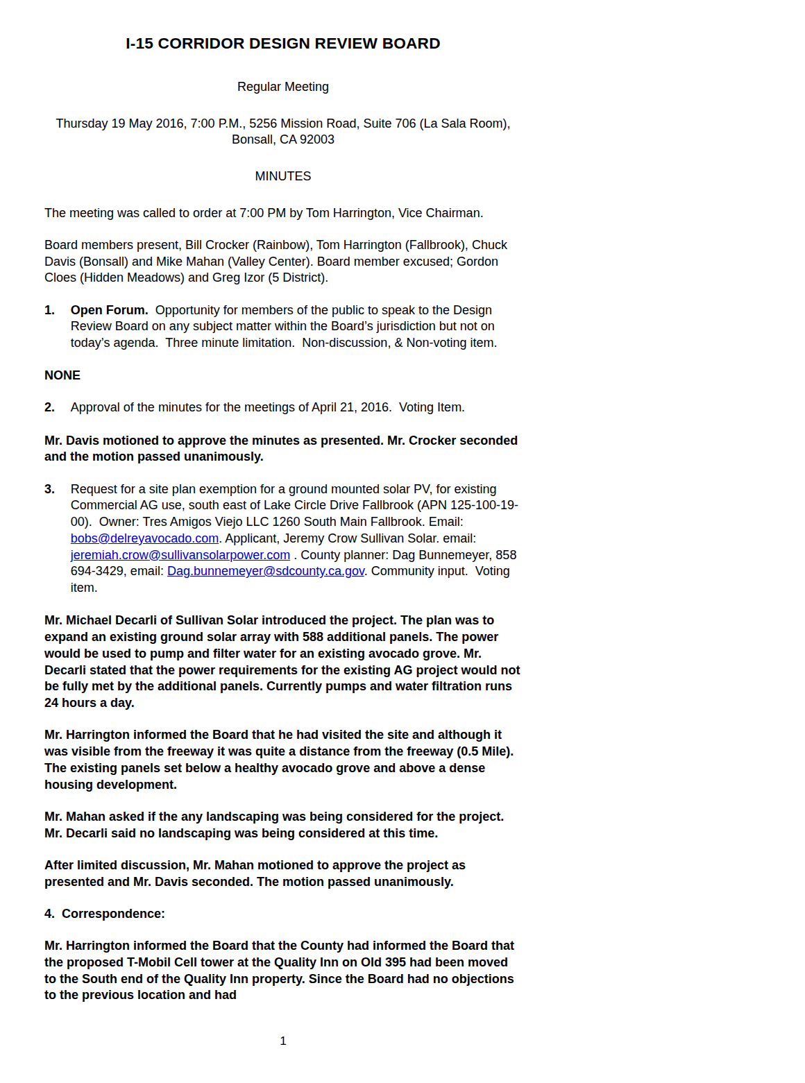I-15 CORRIDOR DESIGN REVIEW BOARD
Regular Meeting
Thursday 19 May 2016, 7:00 P.M., 5256 Mission Road, Suite 706 (La Sala Room), Bonsall, CA 92003
MINUTES
The meeting was called to order at 7:00 PM by Tom Harrington, Vice Chairman.
Board members present, Bill Crocker (Rainbow), Tom Harrington (Fallbrook), Chuck Davis (Bonsall) and Mike Mahan (Valley Center). Board member excused; Gordon Cloes (Hidden Meadows) and Greg Izor (5 District).
1. Open Forum. Opportunity for members of the public to speak to the Design Review Board on any subject matter within the Board’s jurisdiction but not on today’s agenda. Three minute limitation. Non-discussion, & Non-voting item.
NONE
2. Approval of the minutes for the meetings of April 21, 2016. Voting Item.
Mr. Davis motioned to approve the minutes as presented. Mr. Crocker seconded and the motion passed unanimously.
3. Request for a site plan exemption for a ground mounted solar PV, for existing Commercial AG use, south east of Lake Circle Drive Fallbrook (APN 125-100-19-00). Owner: Tres Amigos Viejo LLC 1260 South Main Fallbrook. Email: bobs@delreyavocado.com. Applicant, Jeremy Crow Sullivan Solar. email: jeremiah.crow@sullivansolarpower.com . County planner: Dag Bunnemeyer, 858 694-3429, email: Dag.bunnemeyer@sdcounty.ca.gov. Community input. Voting item.
Mr. Michael Decarli of Sullivan Solar introduced the project. The plan was to expand an existing ground solar array with 588 additional panels. The power would be used to pump and filter water for an existing avocado grove. Mr. Decarli stated that the power requirements for the existing AG project would not be fully met by the additional panels. Currently pumps and water filtration runs 24 hours a day.
Mr. Harrington informed the Board that he had visited the site and although it was visible from the freeway it was quite a distance from the freeway (0.5 Mile). The existing panels set below a healthy avocado grove and above a dense housing development.
Mr. Mahan asked if the any landscaping was being considered for the project. Mr. Decarli said no landscaping was being considered at this time.
After limited discussion, Mr. Mahan motioned to approve the project as presented and Mr. Davis seconded. The motion passed unanimously.
4. Correspondence:
Mr. Harrington informed the Board that the County had informed the Board that the proposed T-Mobil Cell tower at the Quality Inn on Old 395 had been moved to the South end of the Quality Inn property. Since the Board had no objections to the previous location and had
1